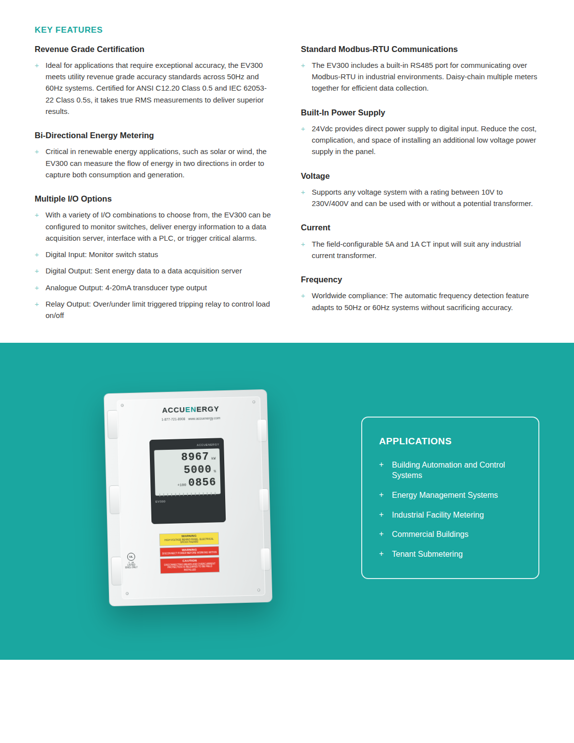Key Features
Revenue Grade Certification
Ideal for applications that require exceptional accuracy, the EV300 meets utility revenue grade accuracy standards across 50Hz and 60Hz systems. Certified for ANSI C12.20 Class 0.5 and IEC 62053-22 Class 0.5s, it takes true RMS measurements to deliver superior results.
Bi-Directional Energy Metering
Critical in renewable energy applications, such as solar or wind, the EV300 can measure the flow of energy in two directions in order to capture both consumption and generation.
Multiple I/O Options
With a variety of I/O combinations to choose from, the EV300 can be configured to monitor switches, deliver energy information to a data acquisition server, interface with a PLC, or trigger critical alarms.
Digital Input: Monitor switch status
Digital Output: Sent energy data to a data acquisition server
Analogue Output: 4-20mA transducer type output
Relay Output: Over/under limit triggered tripping relay to control load on/off
Standard Modbus-RTU Communications
The EV300 includes a built-in RS485 port for communicating over Modbus-RTU in industrial environments. Daisy-chain multiple meters together for efficient data collection.
Built-In Power Supply
24Vdc provides direct power supply to digital input. Reduce the cost, complication, and space of installing an additional low voltage power supply in the panel.
Voltage
Supports any voltage system with a rating between 10V to 230V/400V and can be used with or without a potential transformer.
Current
The field-configurable 5A and 1A CT input will suit any industrial current transformer.
Frequency
Worldwide compliance: The automatic frequency detection feature adapts to 50Hz or 60Hz systems without sacrificing accuracy.
ACCUENERGY 1-877-721-8908 www.accuenergy.com
ACCUENERGY
8967 kW
5000%
+1000856
EV300
WARNINGHIGH VOLTAGE BEHIND PANEL. ELECTRICAL SHOCK HAZARD
WARNINGDISCONNECT POWER BEFORE WORKING WITHIN
CAUTIONDISCONNECTING MEANS AND OVERCURRENT PROTECTION IS REQUIRED TO BE FIELD INSTALLED
UL
c us
LISTED
ENCL ONLY
APPLICATIONS
Building Automation and Control Systems
Energy Management Systems
Industrial Facility Metering
Commercial Buildings
Tenant Submetering